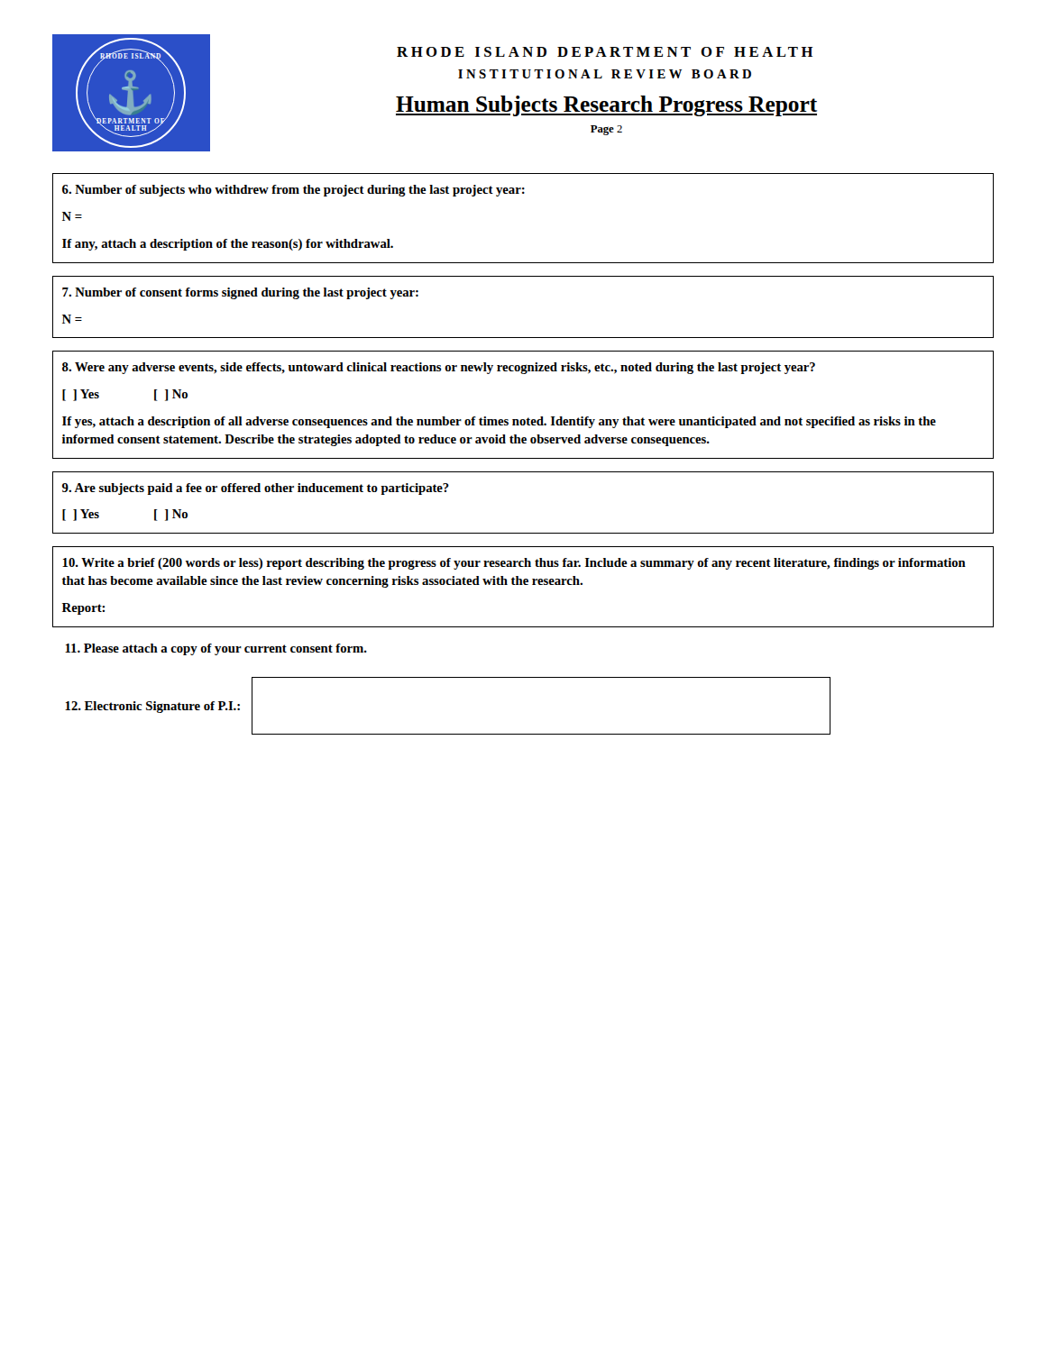RHODE ISLAND
⚓
DEPARTMENT OF HEALTH
RHODE ISLAND DEPARTMENT OF HEALTH
INSTITUTIONAL REVIEW BOARD
Human Subjects Research Progress Report
Page 2
6. Number of subjects who withdrew from the project during the last project year:
N =
If any, attach a description of the reason(s) for withdrawal.
7. Number of consent forms signed during the last project year:
N =
8. Were any adverse events, side effects, untoward clinical reactions or newly recognized risks, etc., noted during the last project year?
[ ] Yes [ ] No
If yes, attach a description of all adverse consequences and the number of times noted. Identify any that were unanticipated and not specified as risks in the informed consent statement. Describe the strategies adopted to reduce or avoid the observed adverse consequences.
9. Are subjects paid a fee or offered other inducement to participate?
[ ] Yes [ ] No
10. Write a brief (200 words or less) report describing the progress of your research thus far. Include a summary of any recent literature, findings or information that has become available since the last review concerning risks associated with the research.
Report:
11. Please attach a copy of your current consent form.
12. Electronic Signature of P.I.: